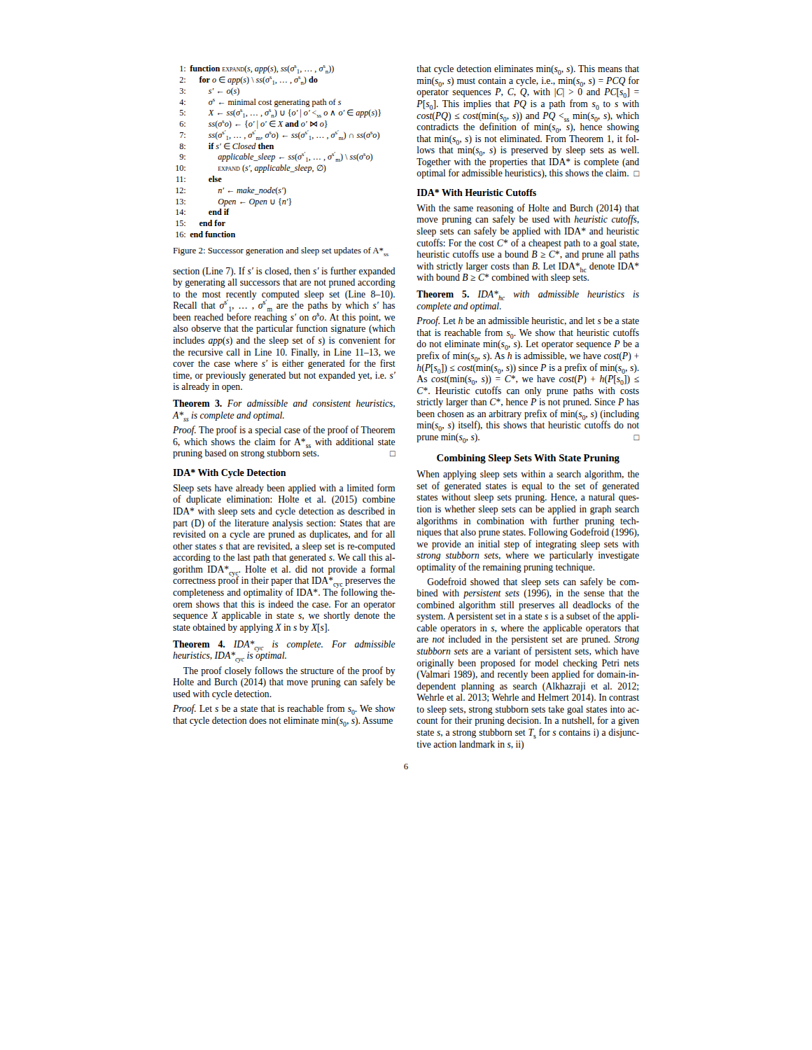| 1: | function expand ( s , app ( s ), ss ( σ s 1 , … , σ s n )) |
| 2: | for o ∈ app ( s ) \ ss ( σ s 1 , … , σ s n ) do |
| 3: | s′ ← o ( s ) |
| 4: | σ s ← minimal cost generating path of s |
| 5: | X ← ss ( σ s 1 , … , σ s n ) ∪ { o′ / o′ < ss o ∧ o′ ∈ app ( s )} |
| 6: | ss ( σ s o ) ← { o′ / o′ ∈ X and o′ ⋈ o } |
| 7: | ss ( σ s′ 1 , … , σ s′ m , σ s o ) ← ss ( σ s′ 1 , … , σ s′ m ) ∩ ss ( σ s o ) |
| 8: | if s′ ∈ Closed then |
| 9: | applicable_sleep ← ss ( σ s′ 1 , … , σ s′ m ) \ ss ( σ s o ) |
| 10: | expand ( s′ , applicable_sleep , ∅) |
| 11: | else |
| 12: | n′ ← make_node ( s′ ) |
| 13: | Open ← Open ∪ { n′ } |
| 14: | end if |
| 15: | end for |
| 16: | end function |
Figure 2: Successor generation and sleep set updates of A*ss
section (Line 7). If s′ is closed, then s′ is further expanded by generating all successors that are not pruned according to the most recently computed sleep set (Line 8–10). Recall that σs′1, … , σs′m are the paths by which s′ has been reached before reaching s′ on σso. At this point, we also observe that the particular function signature (which includes app(s) and the sleep set of s) is convenient for the recursive call in Line 10. Finally, in Line 11–13, we cover the case where s′ is either generated for the first time, or previously generated but not expanded yet, i.e. s′ is already in open.
Theorem 3. For admissible and consistent heuristics, A*ss is complete and optimal.
Proof. The proof is a special case of the proof of Theorem 6, which shows the claim for A*ss with additional state pruning based on strong stubborn sets.
IDA* With Cycle Detection
Sleep sets have already been applied with a limited form of duplicate elimination: Holte et al. (2015) combine IDA* with sleep sets and cycle detection as described in part (D) of the literature analysis section: States that are revisited on a cycle are pruned as duplicates, and for all other states s that are revisited, a sleep set is re-computed according to the last path that generated s. We call this algorithm IDA*cyc. Holte et al. did not provide a formal correctness proof in their paper that IDA*cyc preserves the completeness and optimality of IDA*. The following theorem shows that this is indeed the case. For an operator sequence X applicable in state s, we shortly denote the state obtained by applying X in s by X[s].
Theorem 4. IDA*cyc is complete. For admissible heuristics, IDA*cyc is optimal.
The proof closely follows the structure of the proof by Holte and Burch (2014) that move pruning can safely be used with cycle detection.
Proof. Let s be a state that is reachable from s0. We show that cycle detection does not eliminate min(s0, s). Assume
that cycle detection eliminates min(s0, s). This means that min(s0, s) must contain a cycle, i.e., min(s0, s) = PCQ for operator sequences P, C, Q, with |C| > 0 and PC[s0] = P[s0]. This implies that PQ is a path from s0 to s with cost(PQ) ≤ cost(min(s0, s)) and PQ <ss min(s0, s), which contradicts the definition of min(s0, s), hence showing that min(s0, s) is not eliminated. From Theorem 1, it follows that min(s0, s) is preserved by sleep sets as well. Together with the properties that IDA* is complete (and optimal for admissible heuristics), this shows the claim.
IDA* With Heuristic Cutoffs
With the same reasoning of Holte and Burch (2014) that move pruning can safely be used with heuristic cutoffs, sleep sets can safely be applied with IDA* and heuristic cutoffs: For the cost C* of a cheapest path to a goal state, heuristic cutoffs use a bound B ≥ C*, and prune all paths with strictly larger costs than B. Let IDA*hc denote IDA* with bound B ≥ C* combined with sleep sets.
Theorem 5. IDA*hc with admissible heuristics is complete and optimal.
Proof. Let h be an admissible heuristic, and let s be a state that is reachable from s0. We show that heuristic cutoffs do not eliminate min(s0, s). Let operator sequence P be a prefix of min(s0, s). As h is admissible, we have cost(P) + h(P[s0]) ≤ cost(min(s0, s)) since P is a prefix of min(s0, s). As cost(min(s0, s)) = C*, we have cost(P) + h(P[s0]) ≤ C*. Heuristic cutoffs can only prune paths with costs strictly larger than C*, hence P is not pruned. Since P has been chosen as an arbitrary prefix of min(s0, s) (including min(s0, s) itself), this shows that heuristic cutoffs do not prune min(s0, s).
Combining Sleep Sets With State Pruning
When applying sleep sets within a search algorithm, the set of generated states is equal to the set of generated states without sleep sets pruning. Hence, a natural question is whether sleep sets can be applied in graph search algorithms in combination with further pruning techniques that also prune states. Following Godefroid (1996), we provide an initial step of integrating sleep sets with strong stubborn sets, where we particularly investigate optimality of the remaining pruning technique.
Godefroid showed that sleep sets can safely be combined with persistent sets (1996), in the sense that the combined algorithm still preserves all deadlocks of the system. A persistent set in a state s is a subset of the applicable operators in s, where the applicable operators that are not included in the persistent set are pruned. Strong stubborn sets are a variant of persistent sets, which have originally been proposed for model checking Petri nets (Valmari 1989), and recently been applied for domain-independent planning as search (Alkhazraji et al. 2012; Wehrle et al. 2013; Wehrle and Helmert 2014). In contrast to sleep sets, strong stubborn sets take goal states into account for their pruning decision. In a nutshell, for a given state s, a strong stubborn set Ts for s contains i) a disjunctive action landmark in s, ii)
6